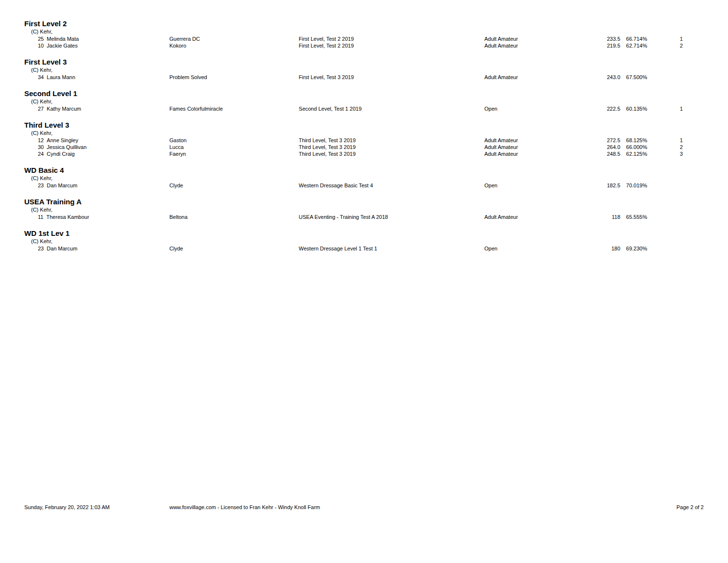First Level 2
(C) Kehr,
| 25 Melinda Mata | Guerrera DC | First Level, Test 2 2019 | Adult Amateur | 233.5 | 66.714% | 1 |
| 10 Jackie Gates | Kokoro | First Level, Test 2 2019 | Adult Amateur | 219.5 | 62.714% | 2 |
First Level 3
(C) Kehr,
| 34 Laura Mann | Problem Solved | First Level, Test 3 2019 | Adult Amateur | 243.0 | 67.500% | |
Second Level 1
(C) Kehr,
| 27 Kathy Marcum | Fames Colorfulmiracle | Second Level, Test 1 2019 | Open | 222.5 | 60.135% | 1 |
Third Level 3
(C) Kehr,
| 12 Anne Singley | Gaston | Third Level, Test 3 2019 | Adult Amateur | 272.5 | 68.125% | 1 |
| 30 Jessica Quillivan | Lucca | Third Level, Test 3 2019 | Adult Amateur | 264.0 | 66.000% | 2 |
| 24 Cyndi Craig | Faeryn | Third Level, Test 3 2019 | Adult Amateur | 248.5 | 62.125% | 3 |
WD Basic 4
(C) Kehr,
| 23 Dan Marcum | Clyde | Western Dressage Basic Test 4 | Open | 182.5 | 70.019% | |
USEA Training A
(C) Kehr,
| 11 Theresa Kambour | Beltona | USEA Eventing - Training Test A 2018 | Adult Amateur | 118 | 65.555% | |
WD 1st Lev 1
(C) Kehr,
| 23 Dan Marcum | Clyde | Western Dressage Level 1 Test 1 | Open | 180 | 69.230% | |
Sunday, February 20, 2022 1:03 AM www.foxvillage.com - Licensed to Fran Kehr - Windy Knoll Farm Page 2 of 2